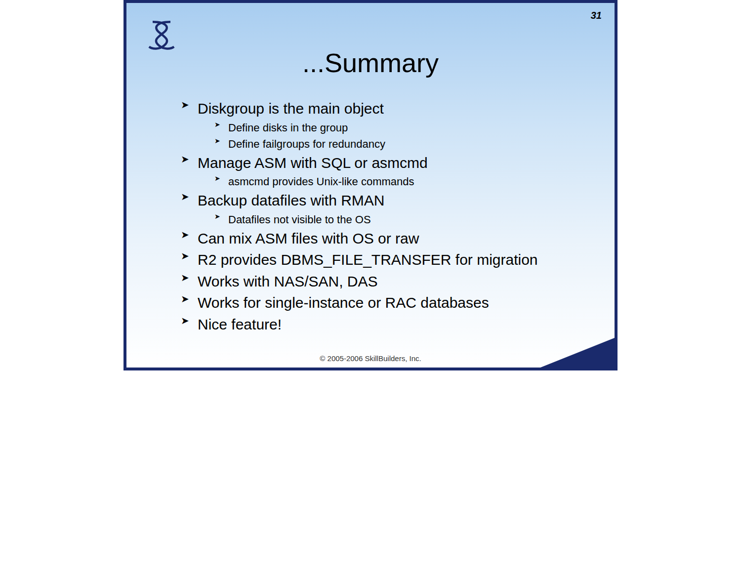31
...Summary
Diskgroup is the main object
Define disks in the group
Define failgroups for redundancy
Manage ASM with SQL or asmcmd
asmcmd provides Unix-like commands
Backup datafiles with RMAN
Datafiles not visible to the OS
Can mix ASM files with OS or raw
R2 provides DBMS_FILE_TRANSFER for migration
Works with NAS/SAN, DAS
Works for single-instance or RAC databases
Nice feature!
© 2005-2006 SkillBuilders, Inc.